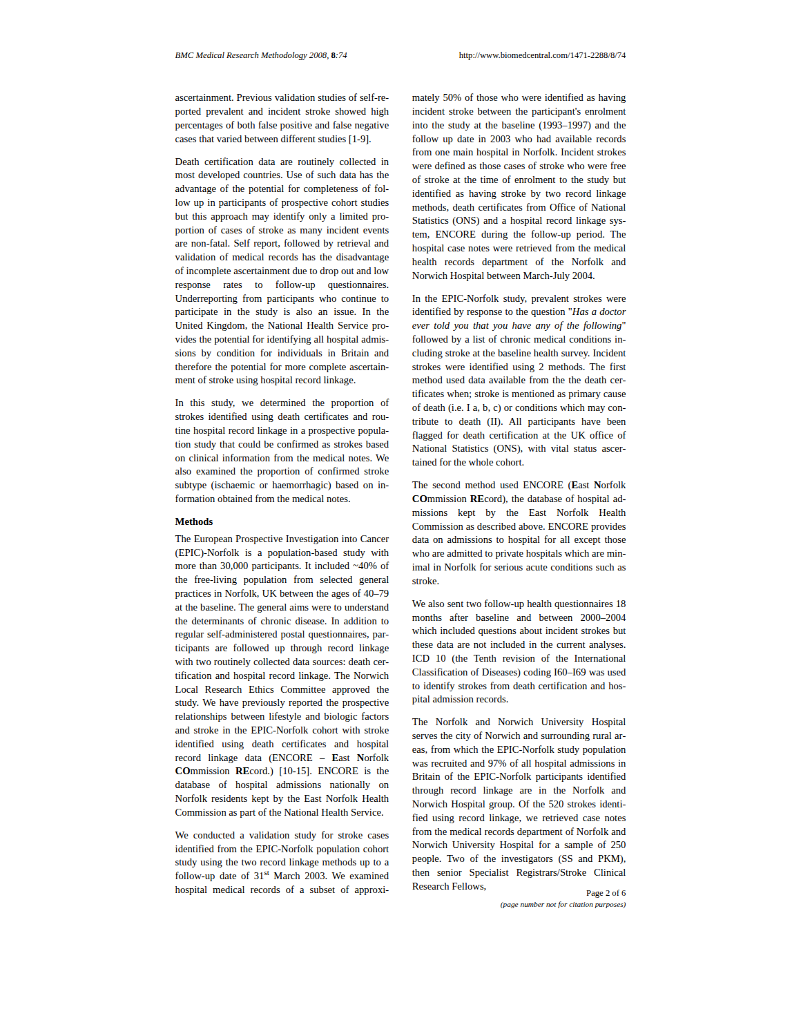BMC Medical Research Methodology 2008, 8:74
http://www.biomedcentral.com/1471-2288/8/74
ascertainment. Previous validation studies of self-reported prevalent and incident stroke showed high percentages of both false positive and false negative cases that varied between different studies [1-9].
Death certification data are routinely collected in most developed countries. Use of such data has the advantage of the potential for completeness of follow up in participants of prospective cohort studies but this approach may identify only a limited proportion of cases of stroke as many incident events are non-fatal. Self report, followed by retrieval and validation of medical records has the disadvantage of incomplete ascertainment due to drop out and low response rates to follow-up questionnaires. Underreporting from participants who continue to participate in the study is also an issue. In the United Kingdom, the National Health Service provides the potential for identifying all hospital admissions by condition for individuals in Britain and therefore the potential for more complete ascertainment of stroke using hospital record linkage.
In this study, we determined the proportion of strokes identified using death certificates and routine hospital record linkage in a prospective population study that could be confirmed as strokes based on clinical information from the medical notes. We also examined the proportion of confirmed stroke subtype (ischaemic or haemorrhagic) based on information obtained from the medical notes.
Methods
The European Prospective Investigation into Cancer (EPIC)-Norfolk is a population-based study with more than 30,000 participants. It included ~40% of the free-living population from selected general practices in Norfolk, UK between the ages of 40–79 at the baseline. The general aims were to understand the determinants of chronic disease. In addition to regular self-administered postal questionnaires, participants are followed up through record linkage with two routinely collected data sources: death certification and hospital record linkage. The Norwich Local Research Ethics Committee approved the study. We have previously reported the prospective relationships between lifestyle and biologic factors and stroke in the EPIC-Norfolk cohort with stroke identified using death certificates and hospital record linkage data (ENCORE – East Norfolk COmmission REcord.) [10-15]. ENCORE is the database of hospital admissions nationally on Norfolk residents kept by the East Norfolk Health Commission as part of the National Health Service.
We conducted a validation study for stroke cases identified from the EPIC-Norfolk population cohort study using the two record linkage methods up to a follow-up date of 31st March 2003. We examined hospital medical records of a subset of approximately 50% of those who were identified as having incident stroke between the participant's enrolment into the study at the baseline (1993–1997) and the follow up date in 2003 who had available records from one main hospital in Norfolk. Incident strokes were defined as those cases of stroke who were free of stroke at the time of enrolment to the study but identified as having stroke by two record linkage methods, death certificates from Office of National Statistics (ONS) and a hospital record linkage system, ENCORE during the follow-up period. The hospital case notes were retrieved from the medical health records department of the Norfolk and Norwich Hospital between March-July 2004.
In the EPIC-Norfolk study, prevalent strokes were identified by response to the question "Has a doctor ever told you that you have any of the following" followed by a list of chronic medical conditions including stroke at the baseline health survey. Incident strokes were identified using 2 methods. The first method used data available from the the death certificates when; stroke is mentioned as primary cause of death (i.e. I a, b, c) or conditions which may contribute to death (II). All participants have been flagged for death certification at the UK office of National Statistics (ONS), with vital status ascertained for the whole cohort.
The second method used ENCORE (East Norfolk COmmission REcord), the database of hospital admissions kept by the East Norfolk Health Commission as described above. ENCORE provides data on admissions to hospital for all except those who are admitted to private hospitals which are minimal in Norfolk for serious acute conditions such as stroke.
We also sent two follow-up health questionnaires 18 months after baseline and between 2000–2004 which included questions about incident strokes but these data are not included in the current analyses. ICD 10 (the Tenth revision of the International Classification of Diseases) coding I60–I69 was used to identify strokes from death certification and hospital admission records.
The Norfolk and Norwich University Hospital serves the city of Norwich and surrounding rural areas, from which the EPIC-Norfolk study population was recruited and 97% of all hospital admissions in Britain of the EPIC-Norfolk participants identified through record linkage are in the Norfolk and Norwich Hospital group. Of the 520 strokes identified using record linkage, we retrieved case notes from the medical records department of Norfolk and Norwich University Hospital for a sample of 250 people. Two of the investigators (SS and PKM), then senior Specialist Registrars/Stroke Clinical Research Fellows,
Page 2 of 6
(page number not for citation purposes)